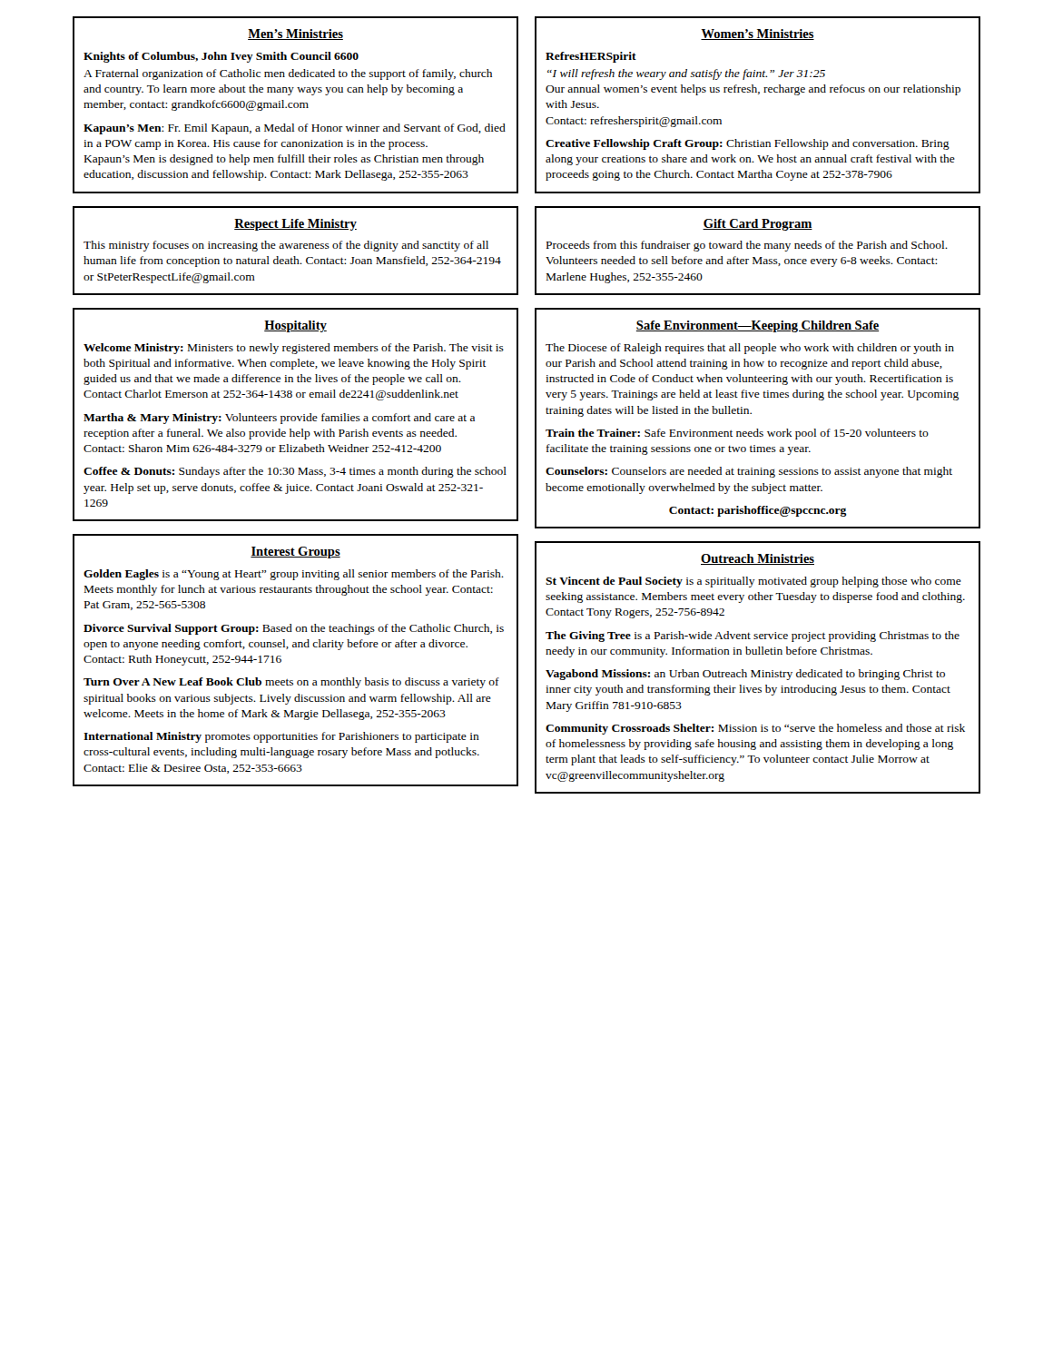Men’s Ministries
Knights of Columbus, John Ivey Smith Council 6600
A Fraternal organization of Catholic men dedicated to the support of family, church and country. To learn more about the many ways you can help by becoming a member, contact: grandkofc6600@gmail.com
Kapaun’s Men: Fr. Emil Kapaun, a Medal of Honor winner and Servant of God, died in a POW camp in Korea. His cause for canonization is in the process.
Kapaun’s Men is designed to help men fulfill their roles as Christian men through education, discussion and fellowship. Contact: Mark Dellasega, 252-355-2063
Respect Life Ministry
This ministry focuses on increasing the awareness of the dignity and sanctity of all human life from conception to natural death. Contact: Joan Mansfield, 252-364-2194 or StPeterRespectLife@gmail.com
Hospitality
Welcome Ministry: Ministers to newly registered members of the Parish. The visit is both Spiritual and informative. When complete, we leave knowing the Holy Spirit guided us and that we made a difference in the lives of the people we call on.
Contact Charlot Emerson at 252-364-1438 or email de2241@suddenlink.net
Martha & Mary Ministry: Volunteers provide families a comfort and care at a reception after a funeral. We also provide help with Parish events as needed.
Contact: Sharon Mim 626-484-3279 or Elizabeth Weidner 252-412-4200
Coffee & Donuts: Sundays after the 10:30 Mass, 3-4 times a month during the school year. Help set up, serve donuts, coffee & juice. Contact Joani Oswald at 252-321-1269
Interest Groups
Golden Eagles is a “Young at Heart” group inviting all senior members of the Parish. Meets monthly for lunch at various restaurants throughout the school year. Contact: Pat Gram, 252-565-5308
Divorce Survival Support Group: Based on the teachings of the Catholic Church, is open to anyone needing comfort, counsel, and clarity before or after a divorce. Contact: Ruth Honeycutt, 252-944-1716
Turn Over A New Leaf Book Club meets on a monthly basis to discuss a variety of spiritual books on various subjects. Lively discussion and warm fellowship. All are welcome. Meets in the home of Mark & Margie Dellasega, 252-355-2063
International Ministry promotes opportunities for Parishioners to participate in cross-cultural events, including multi-language rosary before Mass and potlucks. Contact: Elie & Desiree Osta, 252-353-6663
Women’s Ministries
RefresHERSpirit
“I will refresh the weary and satisfy the faint.” Jer 31:25
Our annual women’s event helps us refresh, recharge and refocus on our relationship with Jesus.
Contact: refresherspirit@gmail.com
Creative Fellowship Craft Group: Christian Fellowship and conversation. Bring along your creations to share and work on. We host an annual craft festival with the proceeds going to the Church. Contact Martha Coyne at 252-378-7906
Gift Card Program
Proceeds from this fundraiser go toward the many needs of the Parish and School. Volunteers needed to sell before and after Mass, once every 6-8 weeks. Contact: Marlene Hughes, 252-355-2460
Safe Environment—Keeping Children Safe
The Diocese of Raleigh requires that all people who work with children or youth in our Parish and School attend training in how to recognize and report child abuse, instructed in Code of Conduct when volunteering with our youth. Recertification is very 5 years. Trainings are held at least five times during the school year. Upcoming training dates will be listed in the bulletin.
Train the Trainer: Safe Environment needs work pool of 15-20 volunteers to facilitate the training sessions one or two times a year.
Counselors: Counselors are needed at training sessions to assist anyone that might become emotionally overwhelmed by the subject matter.
Contact: parishoffice@spccnc.org
Outreach Ministries
St Vincent de Paul Society is a spiritually motivated group helping those who come seeking assistance. Members meet every other Tuesday to disperse food and clothing. Contact Tony Rogers, 252-756-8942
The Giving Tree is a Parish-wide Advent service project providing Christmas to the needy in our community. Information in bulletin before Christmas.
Vagabond Missions: an Urban Outreach Ministry dedicated to bringing Christ to inner city youth and transforming their lives by introducing Jesus to them. Contact Mary Griffin 781-910-6853
Community Crossroads Shelter: Mission is to “serve the homeless and those at risk of homelessness by providing safe housing and assisting them in developing a long term plant that leads to self-sufficiency.” To volunteer contact Julie Morrow at vc@greenvillecommunityshelter.org